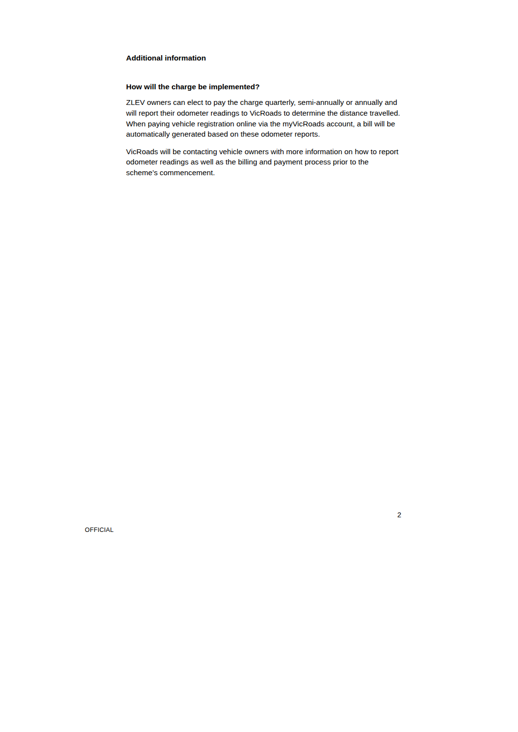Additional information
How will the charge be implemented?
ZLEV owners can elect to pay the charge quarterly, semi-annually or annually and will report their odometer readings to VicRoads to determine the distance travelled. When paying vehicle registration online via the myVicRoads account, a bill will be automatically generated based on these odometer reports.
VicRoads will be contacting vehicle owners with more information on how to report odometer readings as well as the billing and payment process prior to the scheme’s commencement.
2
OFFICIAL